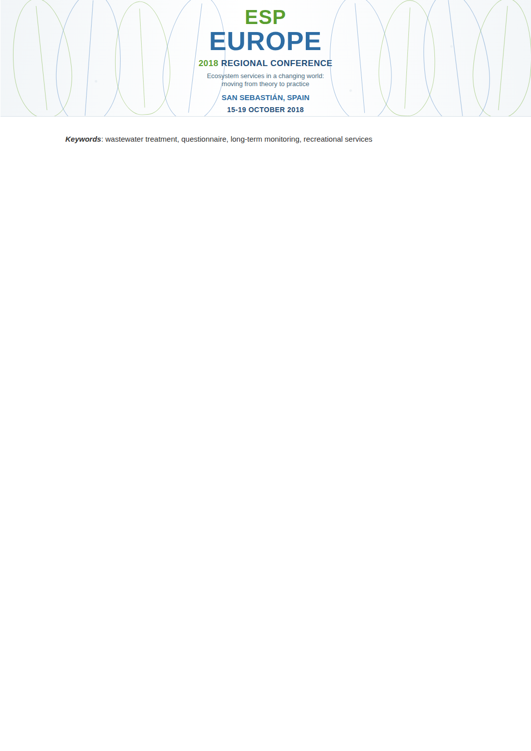ESP
EUROPE
2018 REGIONAL CONFERENCE
Ecosystem services in a changing world:
moving from theory to practice
SAN SEBASTIÁN, SPAIN
15-19 OCTOBER 2018
Keywords: wastewater treatment, questionnaire, long-term monitoring, recreational services